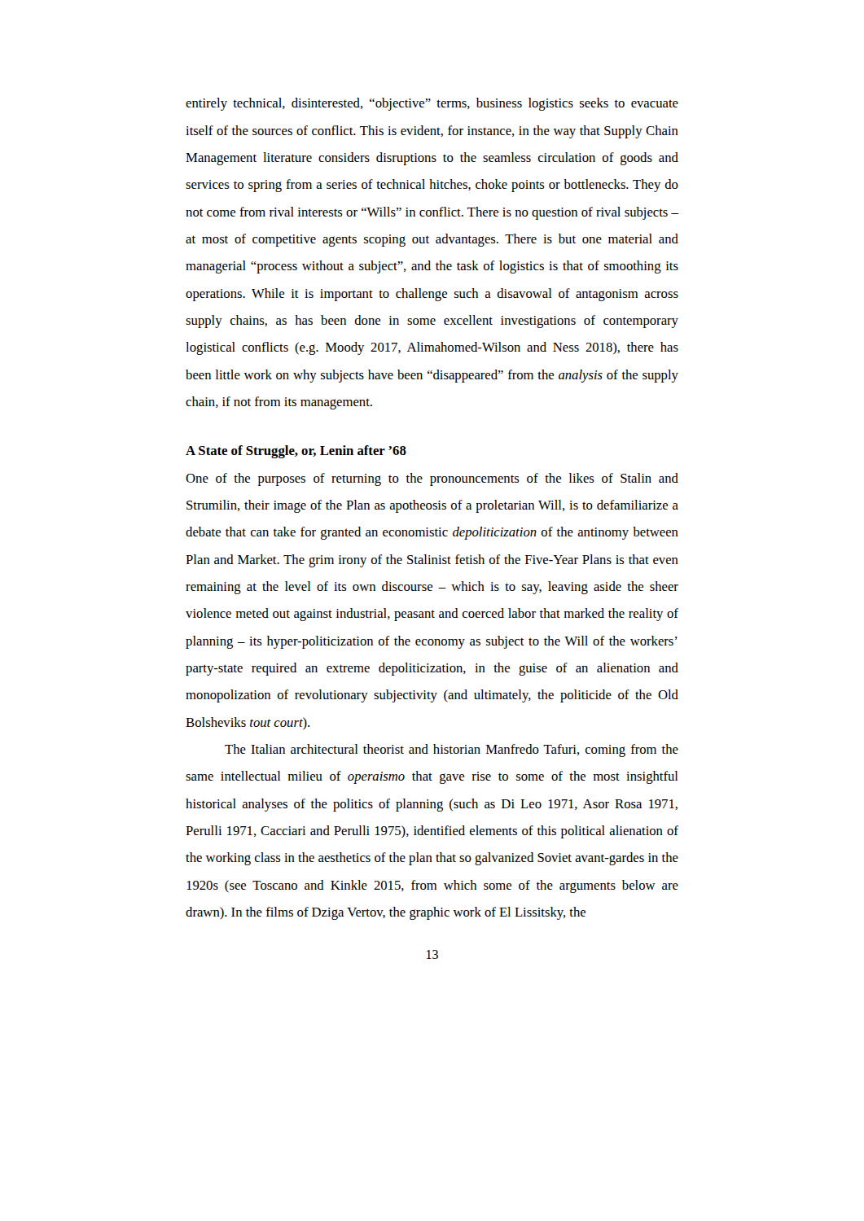entirely technical, disinterested, “objective” terms, business logistics seeks to evacuate itself of the sources of conflict. This is evident, for instance, in the way that Supply Chain Management literature considers disruptions to the seamless circulation of goods and services to spring from a series of technical hitches, choke points or bottlenecks. They do not come from rival interests or “Wills” in conflict. There is no question of rival subjects – at most of competitive agents scoping out advantages. There is but one material and managerial “process without a subject”, and the task of logistics is that of smoothing its operations. While it is important to challenge such a disavowal of antagonism across supply chains, as has been done in some excellent investigations of contemporary logistical conflicts (e.g. Moody 2017, Alimahomed-Wilson and Ness 2018), there has been little work on why subjects have been “disappeared” from the analysis of the supply chain, if not from its management.
A State of Struggle, or, Lenin after ’68
One of the purposes of returning to the pronouncements of the likes of Stalin and Strumilin, their image of the Plan as apotheosis of a proletarian Will, is to defamiliarize a debate that can take for granted an economistic depoliticization of the antinomy between Plan and Market. The grim irony of the Stalinist fetish of the Five-Year Plans is that even remaining at the level of its own discourse – which is to say, leaving aside the sheer violence meted out against industrial, peasant and coerced labor that marked the reality of planning – its hyper-politicization of the economy as subject to the Will of the workers’ party-state required an extreme depoliticization, in the guise of an alienation and monopolization of revolutionary subjectivity (and ultimately, the politicide of the Old Bolsheviks tout court).
The Italian architectural theorist and historian Manfredo Tafuri, coming from the same intellectual milieu of operaismo that gave rise to some of the most insightful historical analyses of the politics of planning (such as Di Leo 1971, Asor Rosa 1971, Perulli 1971, Cacciari and Perulli 1975), identified elements of this political alienation of the working class in the aesthetics of the plan that so galvanized Soviet avant-gardes in the 1920s (see Toscano and Kinkle 2015, from which some of the arguments below are drawn). In the films of Dziga Vertov, the graphic work of El Lissitsky, the
13